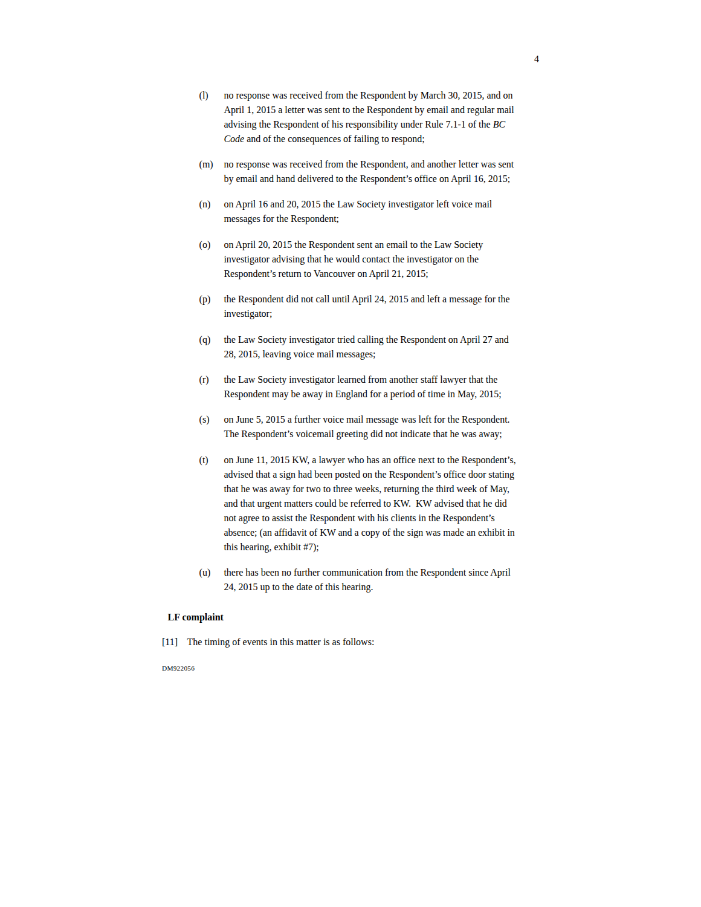4
(l) no response was received from the Respondent by March 30, 2015, and on April 1, 2015 a letter was sent to the Respondent by email and regular mail advising the Respondent of his responsibility under Rule 7.1-1 of the BC Code and of the consequences of failing to respond;
(m) no response was received from the Respondent, and another letter was sent by email and hand delivered to the Respondent’s office on April 16, 2015;
(n) on April 16 and 20, 2015 the Law Society investigator left voice mail messages for the Respondent;
(o) on April 20, 2015 the Respondent sent an email to the Law Society investigator advising that he would contact the investigator on the Respondent’s return to Vancouver on April 21, 2015;
(p) the Respondent did not call until April 24, 2015 and left a message for the investigator;
(q) the Law Society investigator tried calling the Respondent on April 27 and 28, 2015, leaving voice mail messages;
(r) the Law Society investigator learned from another staff lawyer that the Respondent may be away in England for a period of time in May, 2015;
(s) on June 5, 2015 a further voice mail message was left for the Respondent. The Respondent’s voicemail greeting did not indicate that he was away;
(t) on June 11, 2015 KW, a lawyer who has an office next to the Respondent’s, advised that a sign had been posted on the Respondent’s office door stating that he was away for two to three weeks, returning the third week of May, and that urgent matters could be referred to KW. KW advised that he did not agree to assist the Respondent with his clients in the Respondent’s absence; (an affidavit of KW and a copy of the sign was made an exhibit in this hearing, exhibit #7);
(u) there has been no further communication from the Respondent since April 24, 2015 up to the date of this hearing.
LF complaint
[11] The timing of events in this matter is as follows:
DM922056